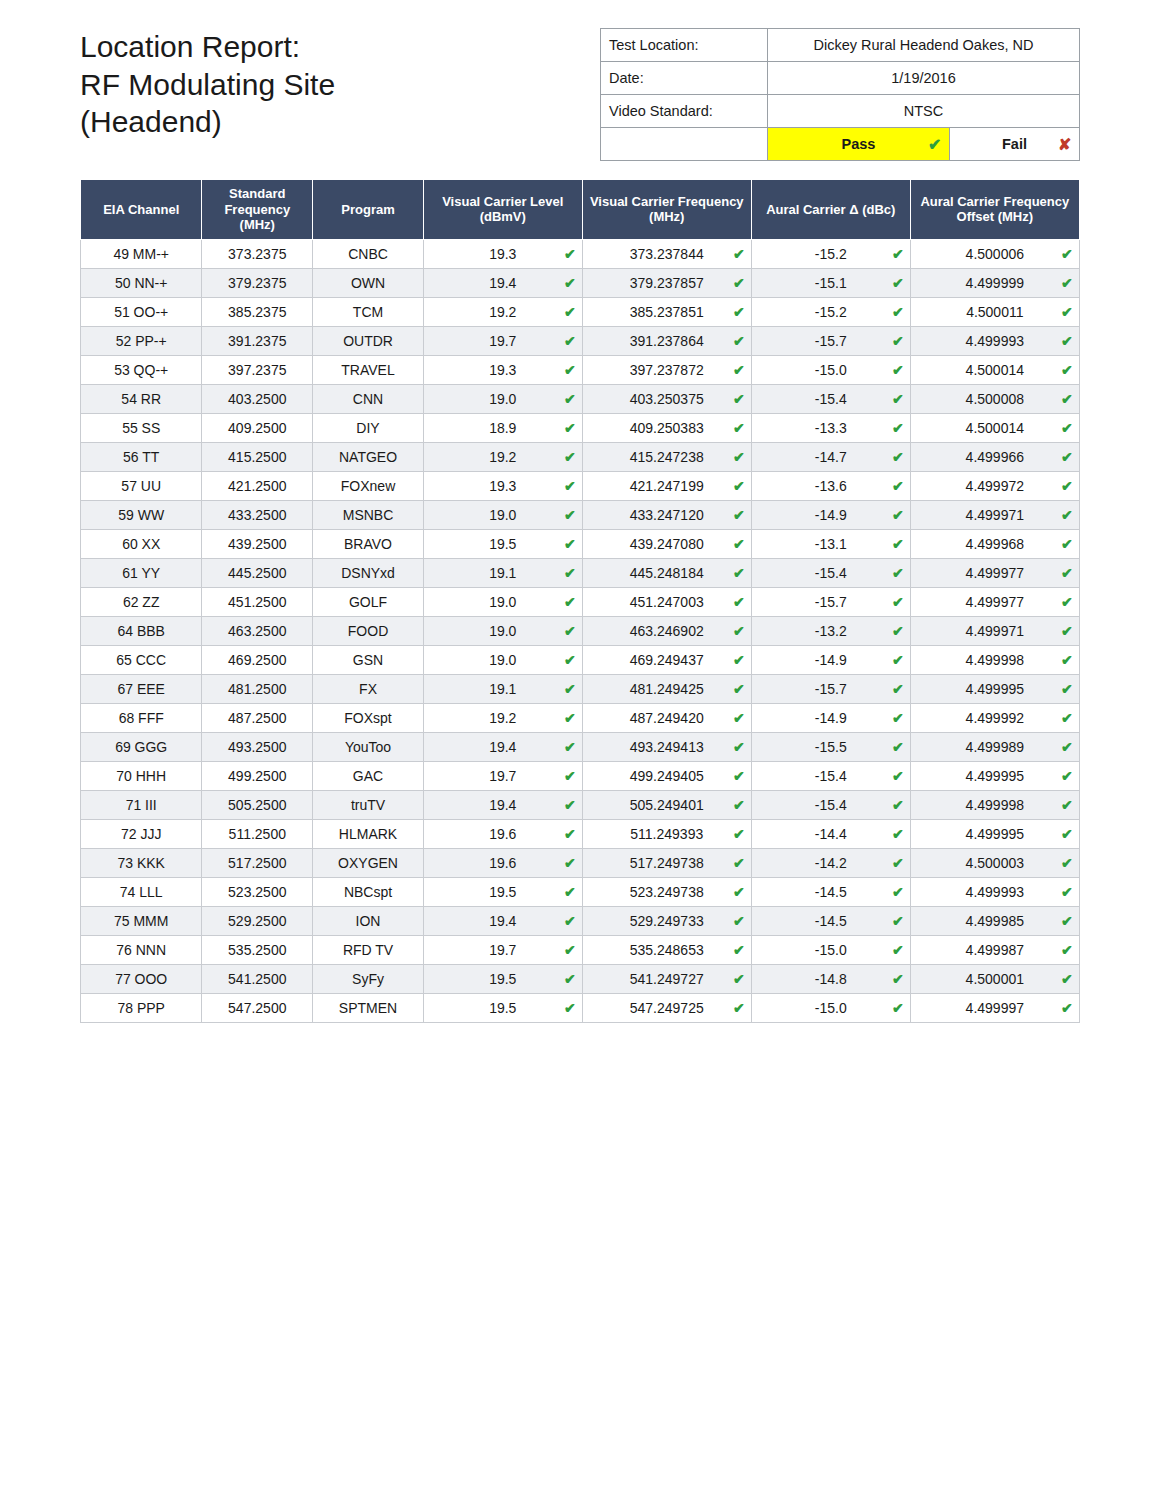Location Report:
RF Modulating Site
(Headend)
| Test Location: | Dickey Rural Headend Oakes, ND |
| Date: | 1/19/2016 |
| Video Standard: | NTSC |
| | Pass ✔ | Fail ✘ |
| EIA Channel | Standard Frequency (MHz) | Program | Visual Carrier Level (dBmV) | Visual Carrier Frequency (MHz) | Aural Carrier Δ (dBc) | Aural Carrier Frequency Offset (MHz) |
| --- | --- | --- | --- | --- | --- | --- |
| 49 MM-+ | 373.2375 | CNBC | 19.3 ✔ | 373.237844 ✔ | -15.2 ✔ | 4.500006 ✔ |
| 50 NN-+ | 379.2375 | OWN | 19.4 ✔ | 379.237857 ✔ | -15.1 ✔ | 4.499999 ✔ |
| 51 OO-+ | 385.2375 | TCM | 19.2 ✔ | 385.237851 ✔ | -15.2 ✔ | 4.500011 ✔ |
| 52 PP-+ | 391.2375 | OUTDR | 19.7 ✔ | 391.237864 ✔ | -15.7 ✔ | 4.499993 ✔ |
| 53 QQ-+ | 397.2375 | TRAVEL | 19.3 ✔ | 397.237872 ✔ | -15.0 ✔ | 4.500014 ✔ |
| 54 RR | 403.2500 | CNN | 19.0 ✔ | 403.250375 ✔ | -15.4 ✔ | 4.500008 ✔ |
| 55 SS | 409.2500 | DIY | 18.9 ✔ | 409.250383 ✔ | -13.3 ✔ | 4.500014 ✔ |
| 56 TT | 415.2500 | NATGEO | 19.2 ✔ | 415.247238 ✔ | -14.7 ✔ | 4.499966 ✔ |
| 57 UU | 421.2500 | FOXnew | 19.3 ✔ | 421.247199 ✔ | -13.6 ✔ | 4.499972 ✔ |
| 59 WW | 433.2500 | MSNBC | 19.0 ✔ | 433.247120 ✔ | -14.9 ✔ | 4.499971 ✔ |
| 60 XX | 439.2500 | BRAVO | 19.5 ✔ | 439.247080 ✔ | -13.1 ✔ | 4.499968 ✔ |
| 61 YY | 445.2500 | DSNYxd | 19.1 ✔ | 445.248184 ✔ | -15.4 ✔ | 4.499977 ✔ |
| 62 ZZ | 451.2500 | GOLF | 19.0 ✔ | 451.247003 ✔ | -15.7 ✔ | 4.499977 ✔ |
| 64 BBB | 463.2500 | FOOD | 19.0 ✔ | 463.246902 ✔ | -13.2 ✔ | 4.499971 ✔ |
| 65 CCC | 469.2500 | GSN | 19.0 ✔ | 469.249437 ✔ | -14.9 ✔ | 4.499998 ✔ |
| 67 EEE | 481.2500 | FX | 19.1 ✔ | 481.249425 ✔ | -15.7 ✔ | 4.499995 ✔ |
| 68 FFF | 487.2500 | FOXspt | 19.2 ✔ | 487.249420 ✔ | -14.9 ✔ | 4.499992 ✔ |
| 69 GGG | 493.2500 | YouToo | 19.4 ✔ | 493.249413 ✔ | -15.5 ✔ | 4.499989 ✔ |
| 70 HHH | 499.2500 | GAC | 19.7 ✔ | 499.249405 ✔ | -15.4 ✔ | 4.499995 ✔ |
| 71 III | 505.2500 | truTV | 19.4 ✔ | 505.249401 ✔ | -15.4 ✔ | 4.499998 ✔ |
| 72 JJJ | 511.2500 | HLMARK | 19.6 ✔ | 511.249393 ✔ | -14.4 ✔ | 4.499995 ✔ |
| 73 KKK | 517.2500 | OXYGEN | 19.6 ✔ | 517.249738 ✔ | -14.2 ✔ | 4.500003 ✔ |
| 74 LLL | 523.2500 | NBCspt | 19.5 ✔ | 523.249738 ✔ | -14.5 ✔ | 4.499993 ✔ |
| 75 MMM | 529.2500 | ION | 19.4 ✔ | 529.249733 ✔ | -14.5 ✔ | 4.499985 ✔ |
| 76 NNN | 535.2500 | RFD TV | 19.7 ✔ | 535.248653 ✔ | -15.0 ✔ | 4.499987 ✔ |
| 77 OOO | 541.2500 | SyFy | 19.5 ✔ | 541.249727 ✔ | -14.8 ✔ | 4.500001 ✔ |
| 78 PPP | 547.2500 | SPTMEN | 19.5 ✔ | 547.249725 ✔ | -15.0 ✔ | 4.499997 ✔ |